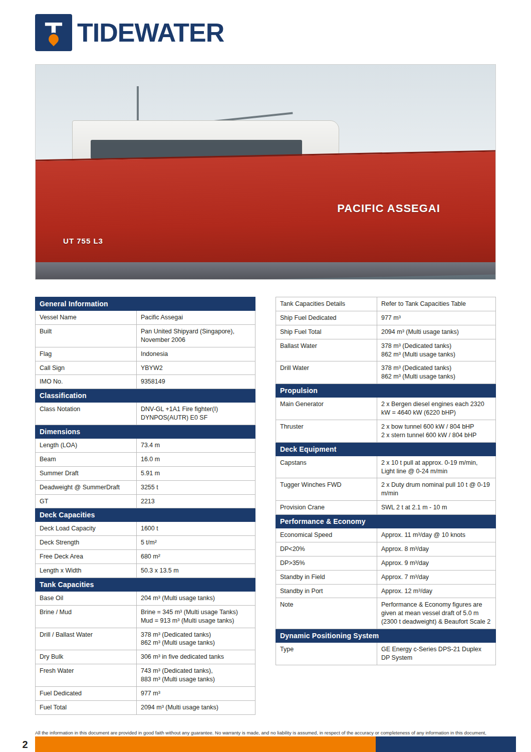T
TIDEWATER
PACIFIC ASSEGAI
UT 755 L3
| General Information |
| --- |
| Vessel Name | Pacific Assegai |
| Built | Pan United Shipyard (Singapore), November 2006 |
| Flag | Indonesia |
| Call Sign | YBYW2 |
| IMO No. | 9358149 |
| Classification |
| Class Notation | DNV-GL +1A1 Fire fighter(I) DYNPOS(AUTR) E0 SF |
| Dimensions |
| Length (LOA) | 73.4 m |
| Beam | 16.0 m |
| Summer Draft | 5.91 m |
| Deadweight @ SummerDraft | 3255 t |
| GT | 2213 |
| Deck Capacities |
| Deck Load Capacity | 1600 t |
| Deck Strength | 5 t/m² |
| Free Deck Area | 680 m² |
| Length x Width | 50.3 x 13.5 m |
| Tank Capacities |
| Base Oil | 204 m³ (Multi usage tanks) |
| Brine / Mud | Brine = 345 m³ (Multi usage Tanks) Mud = 913 m³ (Multi usage tanks) |
| Drill / Ballast Water | 378 m³ (Dedicated tanks) 862 m³ (Multi usage tanks) |
| Dry Bulk | 306 m³ in five dedicated tanks |
| Fresh Water | 743 m³ (Dedicated tanks), 883 m³ (Multi usage tanks) |
| Fuel Dedicated | 977 m³ |
| Fuel Total | 2094 m³ (Multi usage tanks) |
| Tank Capacities Details | Refer to Tank Capacities Table |
| Ship Fuel Dedicated | 977 m³ |
| Ship Fuel Total | 2094 m³ (Multi usage tanks) |
| Ballast Water | 378 m³ (Dedicated tanks) 862 m³ (Multi usage tanks) |
| Drill Water | 378 m³ (Dedicated tanks) 862 m³ (Multi usage tanks) |
| Propulsion |
| Main Generator | 2 x Bergen diesel engines each 2320 kW = 4640 kW (6220 bHP) |
| Thruster | 2 x bow tunnel 600 kW / 804 bHP 2 x stern tunnel 600 kW / 804 bHP |
| Deck Equipment |
| Capstans | 2 x 10 t pull at approx. 0-19 m/min, Light line @ 0-24 m/min |
| Tugger Winches FWD | 2 x Duty drum nominal pull 10 t @ 0-19 m/min |
| Provision Crane | SWL 2 t at 2.1 m - 10 m |
| Performance & Economy |
| Economical Speed | Approx. 11 m³/day @ 10 knots |
| DP<20% | Approx. 8 m³/day |
| DP>35% | Approx. 9 m³/day |
| Standby in Field | Approx. 7 m³/day |
| Standby in Port | Approx. 12 m³/day |
| Note | Performance & Economy figures are given at mean vessel draft of 5.0 m (2300 t deadweight) & Beaufort Scale 2 |
| Dynamic Positioning System |
| Type | GE Energy c-Series DPS-21 Duplex DP System |
All the information in this document are provided in good faith without any guarantee. No warranty is made, and no liability is assumed, in respect of the accuracy or completeness of any information in this document, which may be subject to change without prior notice. Please contact Swire Pacific Offshore Operations Pte Ltd to verify the information in this document prior to using or relying on any of the information in this document.
Rev 6.0 28/08/2020
2